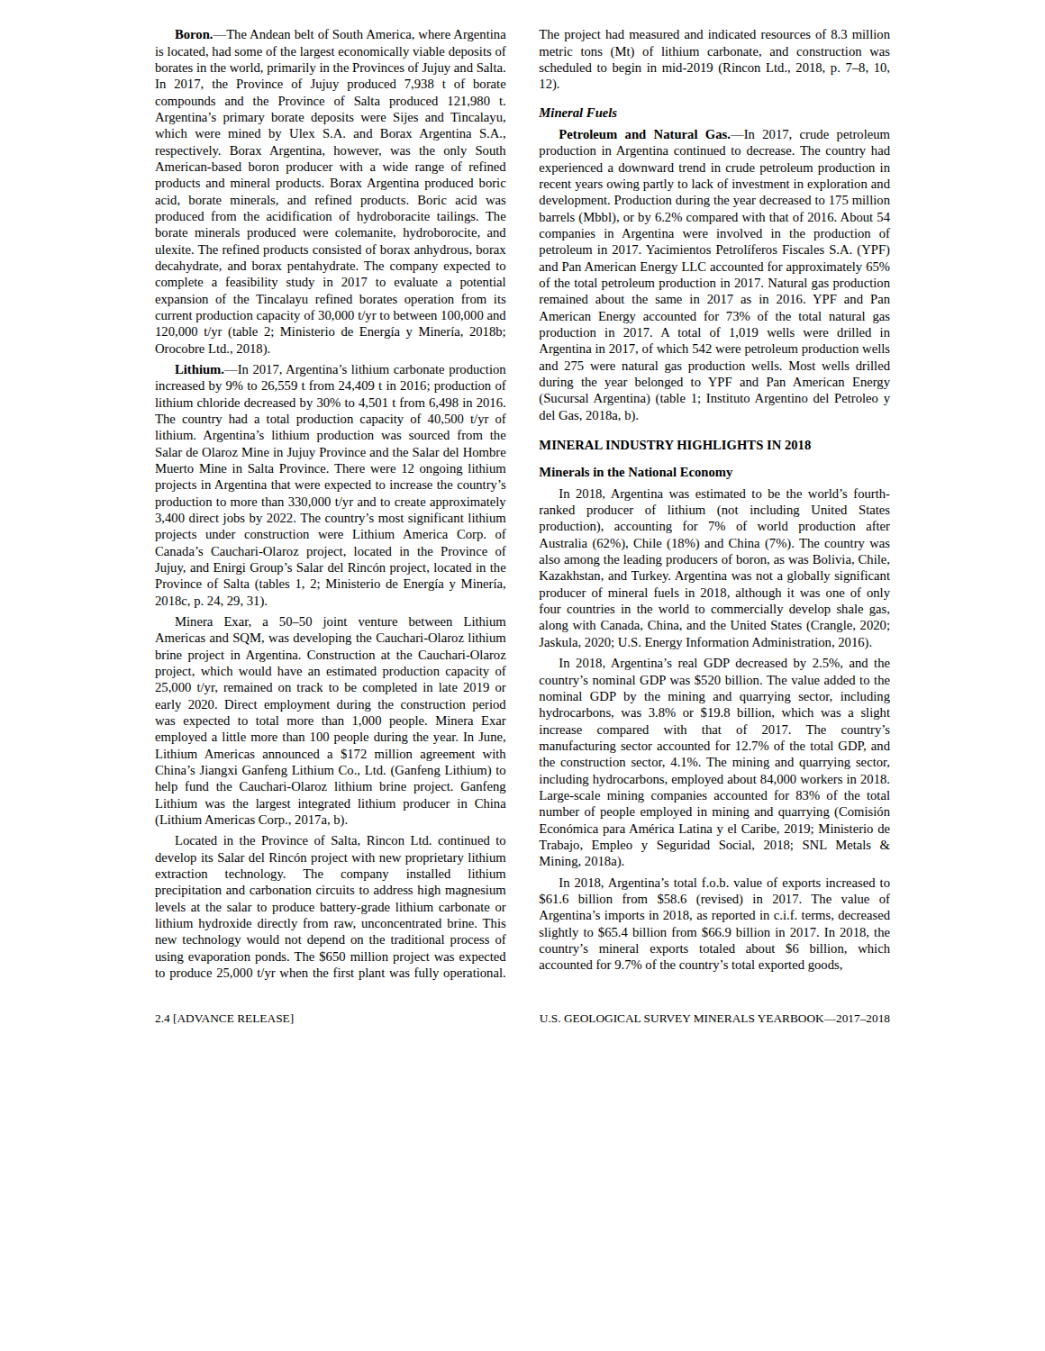Boron.—The Andean belt of South America, where Argentina is located, had some of the largest economically viable deposits of borates in the world, primarily in the Provinces of Jujuy and Salta. In 2017, the Province of Jujuy produced 7,938 t of borate compounds and the Province of Salta produced 121,980 t. Argentina’s primary borate deposits were Sijes and Tincalayu, which were mined by Ulex S.A. and Borax Argentina S.A., respectively. Borax Argentina, however, was the only South American-based boron producer with a wide range of refined products and mineral products. Borax Argentina produced boric acid, borate minerals, and refined products. Boric acid was produced from the acidification of hydroboracite tailings. The borate minerals produced were colemanite, hydroborocite, and ulexite. The refined products consisted of borax anhydrous, borax decahydrate, and borax pentahydrate. The company expected to complete a feasibility study in 2017 to evaluate a potential expansion of the Tincalayu refined borates operation from its current production capacity of 30,000 t/yr to between 100,000 and 120,000 t/yr (table 2; Ministerio de Energía y Minería, 2018b; Orocobre Ltd., 2018).
Lithium.—In 2017, Argentina’s lithium carbonate production increased by 9% to 26,559 t from 24,409 t in 2016; production of lithium chloride decreased by 30% to 4,501 t from 6,498 in 2016. The country had a total production capacity of 40,500 t/yr of lithium. Argentina’s lithium production was sourced from the Salar de Olaroz Mine in Jujuy Province and the Salar del Hombre Muerto Mine in Salta Province. There were 12 ongoing lithium projects in Argentina that were expected to increase the country’s production to more than 330,000 t/yr and to create approximately 3,400 direct jobs by 2022. The country’s most significant lithium projects under construction were Lithium America Corp. of Canada’s Cauchari-Olaroz project, located in the Province of Jujuy, and Enirgi Group’s Salar del Rincón project, located in the Province of Salta (tables 1, 2; Ministerio de Energía y Minería, 2018c, p. 24, 29, 31).
Minera Exar, a 50–50 joint venture between Lithium Americas and SQM, was developing the Cauchari-Olaroz lithium brine project in Argentina. Construction at the Cauchari-Olaroz project, which would have an estimated production capacity of 25,000 t/yr, remained on track to be completed in late 2019 or early 2020. Direct employment during the construction period was expected to total more than 1,000 people. Minera Exar employed a little more than 100 people during the year. In June, Lithium Americas announced a $172 million agreement with China’s Jiangxi Ganfeng Lithium Co., Ltd. (Ganfeng Lithium) to help fund the Cauchari-Olaroz lithium brine project. Ganfeng Lithium was the largest integrated lithium producer in China (Lithium Americas Corp., 2017a, b).
Located in the Province of Salta, Rincon Ltd. continued to develop its Salar del Rincón project with new proprietary lithium extraction technology. The company installed lithium precipitation and carbonation circuits to address high magnesium levels at the salar to produce battery-grade lithium carbonate or lithium hydroxide directly from raw, unconcentrated brine. This new technology would not depend on the traditional process of using evaporation ponds. The $650 million project was expected to produce 25,000 t/yr when the first plant was fully operational. The project had measured and indicated resources of 8.3 million metric tons (Mt) of lithium carbonate, and construction was scheduled to begin in mid-2019 (Rincon Ltd., 2018, p. 7–8, 10, 12).
Mineral Fuels
Petroleum and Natural Gas.—In 2017, crude petroleum production in Argentina continued to decrease. The country had experienced a downward trend in crude petroleum production in recent years owing partly to lack of investment in exploration and development. Production during the year decreased to 175 million barrels (Mbbl), or by 6.2% compared with that of 2016. About 54 companies in Argentina were involved in the production of petroleum in 2017. Yacimientos Petrolíferos Fiscales S.A. (YPF) and Pan American Energy LLC accounted for approximately 65% of the total petroleum production in 2017. Natural gas production remained about the same in 2017 as in 2016. YPF and Pan American Energy accounted for 73% of the total natural gas production in 2017. A total of 1,019 wells were drilled in Argentina in 2017, of which 542 were petroleum production wells and 275 were natural gas production wells. Most wells drilled during the year belonged to YPF and Pan American Energy (Sucursal Argentina) (table 1; Instituto Argentino del Petroleo y del Gas, 2018a, b).
Mineral Industry Highlights in 2018
Minerals in the National Economy
In 2018, Argentina was estimated to be the world’s fourth-ranked producer of lithium (not including United States production), accounting for 7% of world production after Australia (62%), Chile (18%) and China (7%). The country was also among the leading producers of boron, as was Bolivia, Chile, Kazakhstan, and Turkey. Argentina was not a globally significant producer of mineral fuels in 2018, although it was one of only four countries in the world to commercially develop shale gas, along with Canada, China, and the United States (Crangle, 2020; Jaskula, 2020; U.S. Energy Information Administration, 2016).
In 2018, Argentina’s real GDP decreased by 2.5%, and the country’s nominal GDP was $520 billion. The value added to the nominal GDP by the mining and quarrying sector, including hydrocarbons, was 3.8% or $19.8 billion, which was a slight increase compared with that of 2017. The country’s manufacturing sector accounted for 12.7% of the total GDP, and the construction sector, 4.1%. The mining and quarrying sector, including hydrocarbons, employed about 84,000 workers in 2018. Large-scale mining companies accounted for 83% of the total number of people employed in mining and quarrying (Comisión Económica para América Latina y el Caribe, 2019; Ministerio de Trabajo, Empleo y Seguridad Social, 2018; SNL Metals & Mining, 2018a).
In 2018, Argentina’s total f.o.b. value of exports increased to $61.6 billion from $58.6 (revised) in 2017. The value of Argentina’s imports in 2018, as reported in c.i.f. terms, decreased slightly to $65.4 billion from $66.9 billion in 2017. In 2018, the country’s mineral exports totaled about $6 billion, which accounted for 9.7% of the country’s total exported goods,
2.4 [ADVANCE RELEASE]
U.S. GEOLOGICAL SURVEY MINERALS YEARBOOK—2017–2018